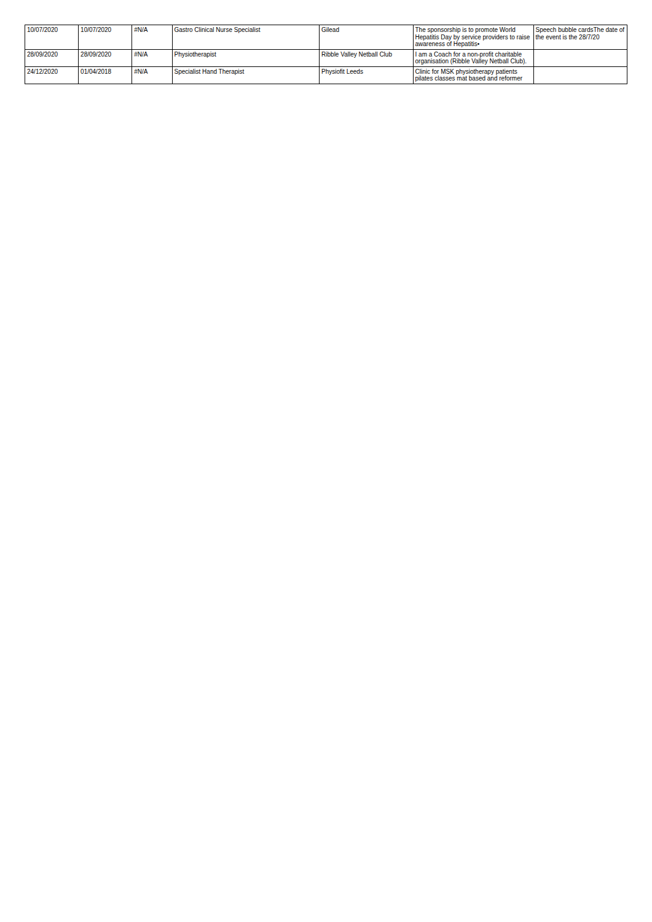| 10/07/2020 | 10/07/2020 | #N/A | Gastro Clinical Nurse Specialist | Gilead | The sponsorship is to promote World Hepatitis Day by service providers to raise awareness of Hepatitis• | Speech bubble cardsThe date of the event is the 28/7/20 |
| 28/09/2020 | 28/09/2020 | #N/A | Physiotherapist | Ribble Valley Netball Club | I am a Coach for a non-profit charitable organisation (Ribble Valley Netball Club). | |
| 24/12/2020 | 01/04/2018 | #N/A | Specialist Hand Therapist | Physiofit Leeds | Clinic for MSK physiotherapy patients pilates classes mat based and reformer | |